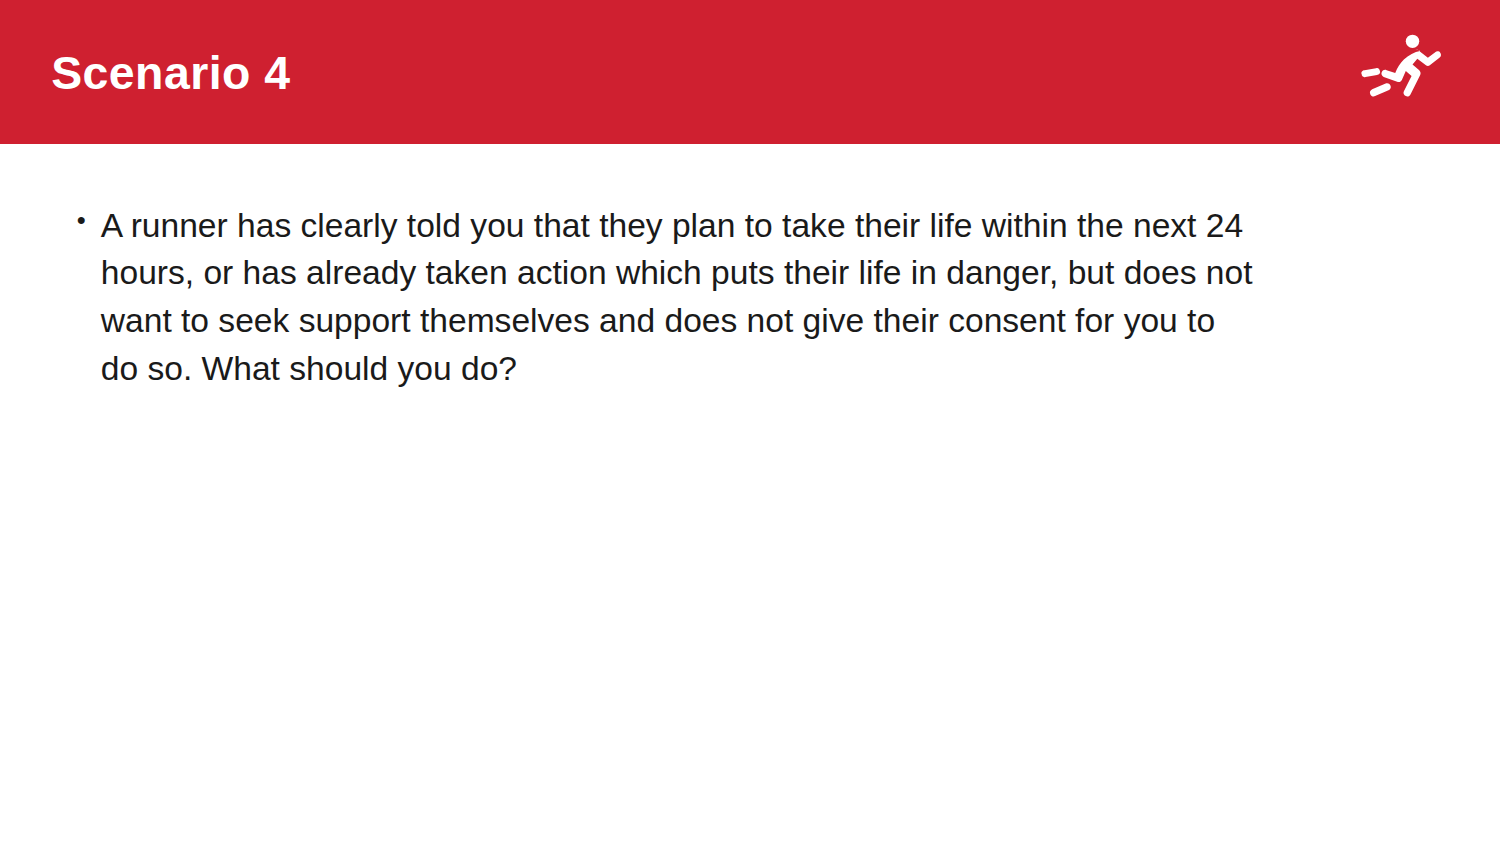Scenario 4
A runner has clearly told you that they plan to take their life within the next 24 hours, or has already taken action which puts their life in danger, but does not want to seek support themselves and does not give their consent for you to do so. What should you do?